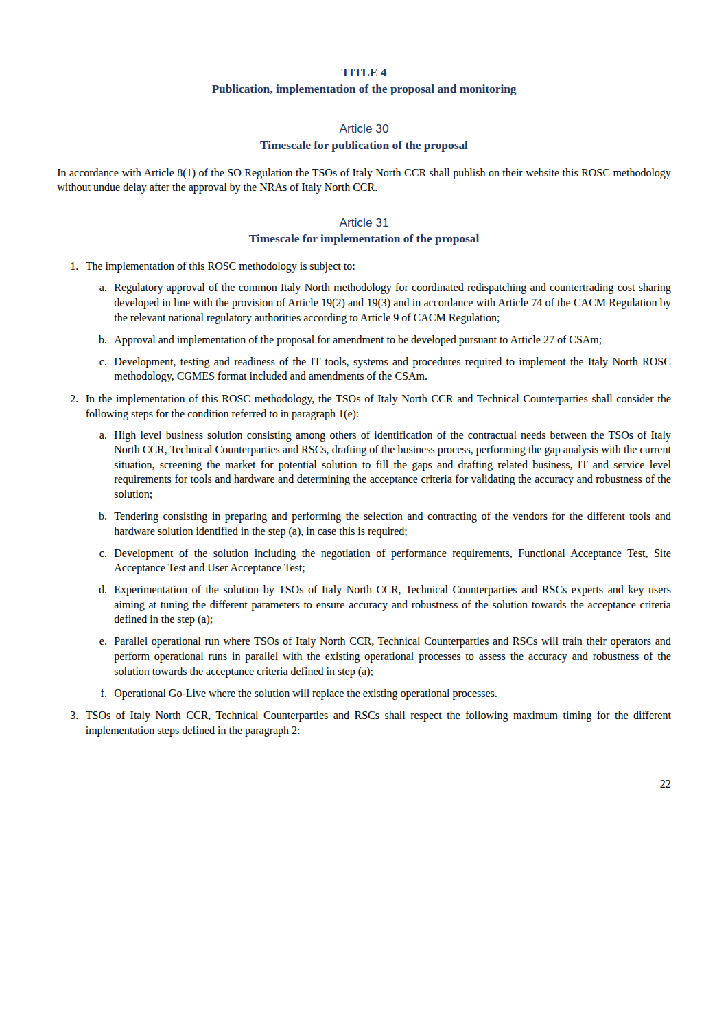TITLE 4
Publication, implementation of the proposal and monitoring
Article 30
Timescale for publication of the proposal
In accordance with Article 8(1) of the SO Regulation the TSOs of Italy North CCR shall publish on their website this ROSC methodology without undue delay after the approval by the NRAs of Italy North CCR.
Article 31
Timescale for implementation of the proposal
The implementation of this ROSC methodology is subject to:
Regulatory approval of the common Italy North methodology for coordinated redispatching and countertrading cost sharing developed in line with the provision of Article 19(2) and 19(3) and in accordance with Article 74 of the CACM Regulation by the relevant national regulatory authorities according to Article 9 of CACM Regulation;
Approval and implementation of the proposal for amendment to be developed pursuant to Article 27 of CSAm;
Development, testing and readiness of the IT tools, systems and procedures required to implement the Italy North ROSC methodology, CGMES format included and amendments of the CSAm.
In the implementation of this ROSC methodology, the TSOs of Italy North CCR and Technical Counterparties shall consider the following steps for the condition referred to in paragraph 1(e):
High level business solution consisting among others of identification of the contractual needs between the TSOs of Italy North CCR, Technical Counterparties and RSCs, drafting of the business process, performing the gap analysis with the current situation, screening the market for potential solution to fill the gaps and drafting related business, IT and service level requirements for tools and hardware and determining the acceptance criteria for validating the accuracy and robustness of the solution;
Tendering consisting in preparing and performing the selection and contracting of the vendors for the different tools and hardware solution identified in the step (a), in case this is required;
Development of the solution including the negotiation of performance requirements, Functional Acceptance Test, Site Acceptance Test and User Acceptance Test;
Experimentation of the solution by TSOs of Italy North CCR, Technical Counterparties and RSCs experts and key users aiming at tuning the different parameters to ensure accuracy and robustness of the solution towards the acceptance criteria defined in the step (a);
Parallel operational run where TSOs of Italy North CCR, Technical Counterparties and RSCs will train their operators and perform operational runs in parallel with the existing operational processes to assess the accuracy and robustness of the solution towards the acceptance criteria defined in step (a);
Operational Go-Live where the solution will replace the existing operational processes.
TSOs of Italy North CCR, Technical Counterparties and RSCs shall respect the following maximum timing for the different implementation steps defined in the paragraph 2:
22